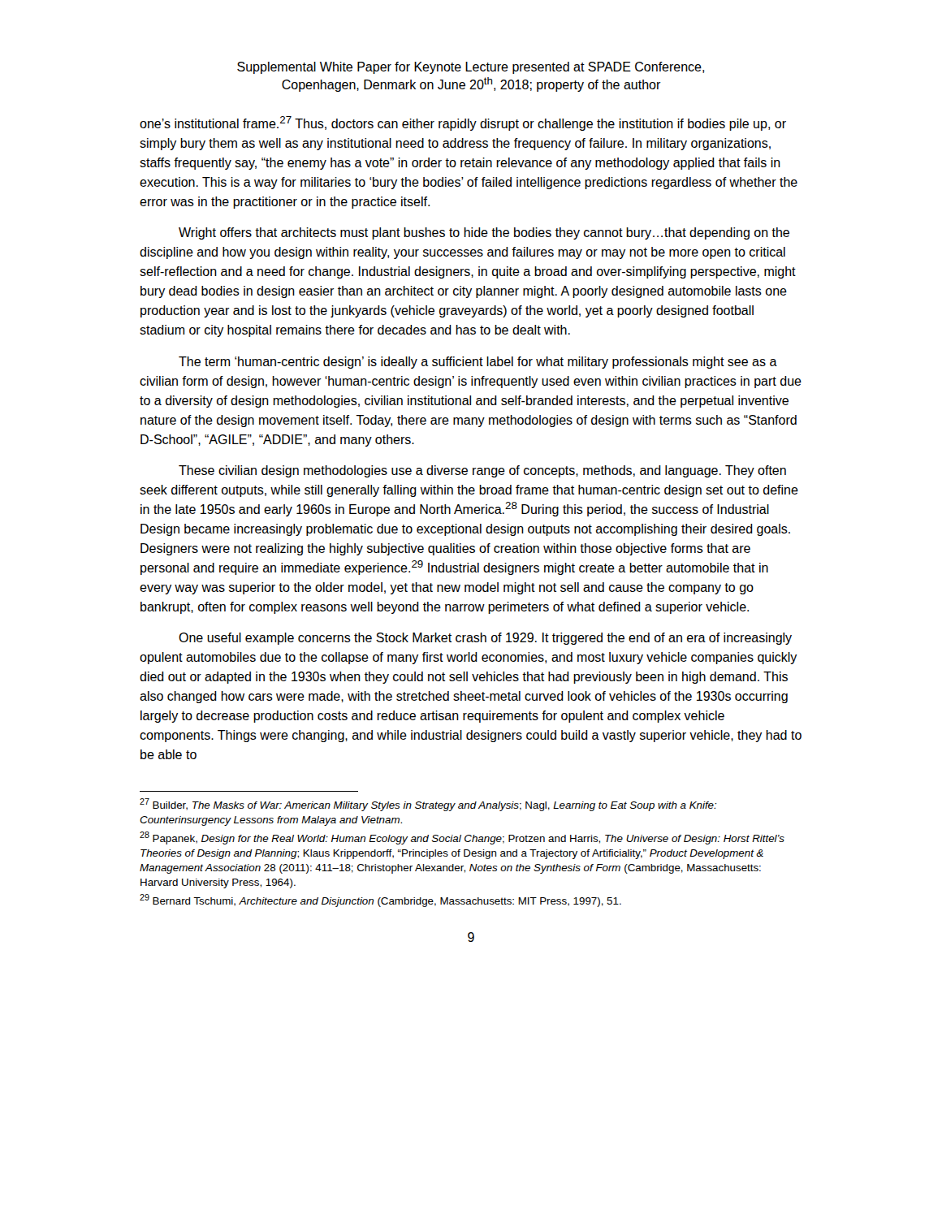Supplemental White Paper for Keynote Lecture presented at SPADE Conference,
Copenhagen, Denmark on June 20th, 2018; property of the author
one’s institutional frame.27 Thus, doctors can either rapidly disrupt or challenge the institution if bodies pile up, or simply bury them as well as any institutional need to address the frequency of failure. In military organizations, staffs frequently say, “the enemy has a vote” in order to retain relevance of any methodology applied that fails in execution. This is a way for militaries to ‘bury the bodies’ of failed intelligence predictions regardless of whether the error was in the practitioner or in the practice itself.
Wright offers that architects must plant bushes to hide the bodies they cannot bury…that depending on the discipline and how you design within reality, your successes and failures may or may not be more open to critical self-reflection and a need for change. Industrial designers, in quite a broad and over-simplifying perspective, might bury dead bodies in design easier than an architect or city planner might. A poorly designed automobile lasts one production year and is lost to the junkyards (vehicle graveyards) of the world, yet a poorly designed football stadium or city hospital remains there for decades and has to be dealt with.
The term ‘human-centric design’ is ideally a sufficient label for what military professionals might see as a civilian form of design, however ‘human-centric design’ is infrequently used even within civilian practices in part due to a diversity of design methodologies, civilian institutional and self-branded interests, and the perpetual inventive nature of the design movement itself. Today, there are many methodologies of design with terms such as “Stanford D-School”, “AGILE”, “ADDIE”, and many others.
These civilian design methodologies use a diverse range of concepts, methods, and language. They often seek different outputs, while still generally falling within the broad frame that human-centric design set out to define in the late 1950s and early 1960s in Europe and North America.28 During this period, the success of Industrial Design became increasingly problematic due to exceptional design outputs not accomplishing their desired goals. Designers were not realizing the highly subjective qualities of creation within those objective forms that are personal and require an immediate experience.29 Industrial designers might create a better automobile that in every way was superior to the older model, yet that new model might not sell and cause the company to go bankrupt, often for complex reasons well beyond the narrow perimeters of what defined a superior vehicle.
One useful example concerns the Stock Market crash of 1929. It triggered the end of an era of increasingly opulent automobiles due to the collapse of many first world economies, and most luxury vehicle companies quickly died out or adapted in the 1930s when they could not sell vehicles that had previously been in high demand. This also changed how cars were made, with the stretched sheet-metal curved look of vehicles of the 1930s occurring largely to decrease production costs and reduce artisan requirements for opulent and complex vehicle components. Things were changing, and while industrial designers could build a vastly superior vehicle, they had to be able to
27 Builder, The Masks of War: American Military Styles in Strategy and Analysis; Nagl, Learning to Eat Soup with a Knife: Counterinsurgency Lessons from Malaya and Vietnam.
28 Papanek, Design for the Real World: Human Ecology and Social Change; Protzen and Harris, The Universe of Design: Horst Rittel’s Theories of Design and Planning; Klaus Krippendorff, “Principles of Design and a Trajectory of Artificiality,” Product Development & Management Association 28 (2011): 411–18; Christopher Alexander, Notes on the Synthesis of Form (Cambridge, Massachusetts: Harvard University Press, 1964).
29 Bernard Tschumi, Architecture and Disjunction (Cambridge, Massachusetts: MIT Press, 1997), 51.
9